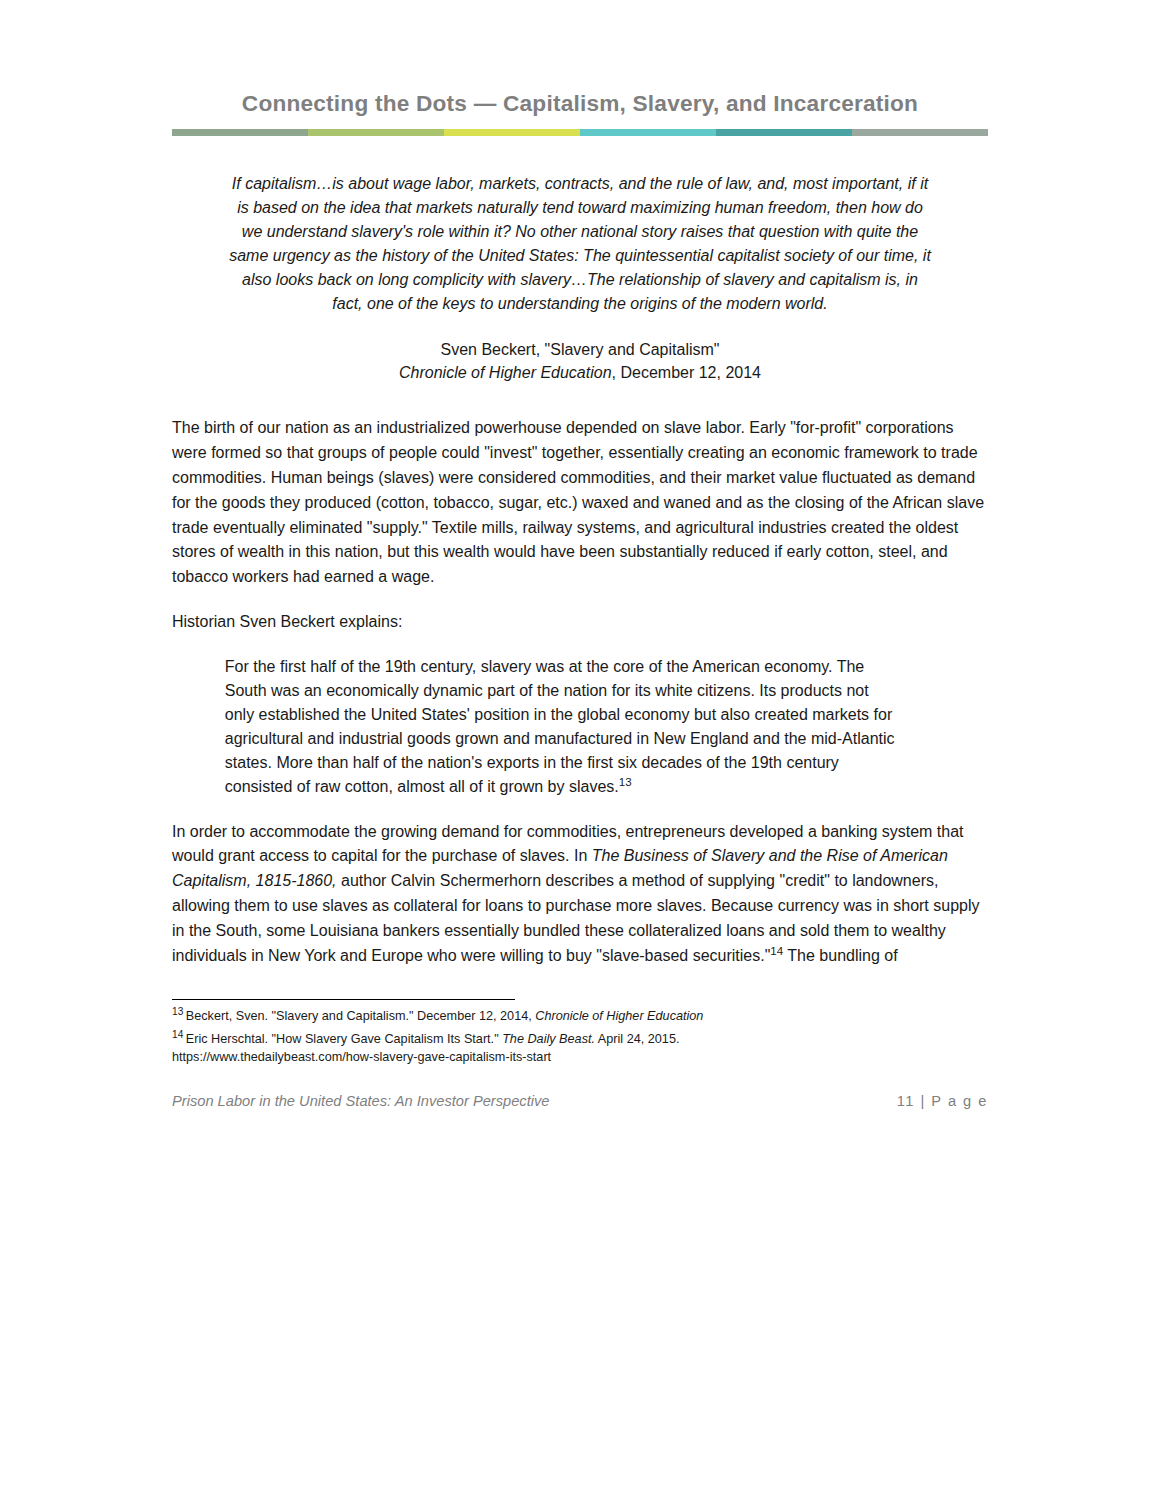Connecting the Dots — Capitalism, Slavery, and Incarceration
If capitalism…is about wage labor, markets, contracts, and the rule of law, and, most important, if it is based on the idea that markets naturally tend toward maximizing human freedom, then how do we understand slavery's role within it? No other national story raises that question with quite the same urgency as the history of the United States: The quintessential capitalist society of our time, it also looks back on long complicity with slavery…The relationship of slavery and capitalism is, in fact, one of the keys to understanding the origins of the modern world.
Sven Beckert, "Slavery and Capitalism"
Chronicle of Higher Education, December 12, 2014
The birth of our nation as an industrialized powerhouse depended on slave labor. Early "for-profit" corporations were formed so that groups of people could "invest" together, essentially creating an economic framework to trade commodities. Human beings (slaves) were considered commodities, and their market value fluctuated as demand for the goods they produced (cotton, tobacco, sugar, etc.) waxed and waned and as the closing of the African slave trade eventually eliminated "supply." Textile mills, railway systems, and agricultural industries created the oldest stores of wealth in this nation, but this wealth would have been substantially reduced if early cotton, steel, and tobacco workers had earned a wage.
Historian Sven Beckert explains:
For the first half of the 19th century, slavery was at the core of the American economy. The South was an economically dynamic part of the nation for its white citizens. Its products not only established the United States' position in the global economy but also created markets for agricultural and industrial goods grown and manufactured in New England and the mid-Atlantic states. More than half of the nation's exports in the first six decades of the 19th century consisted of raw cotton, almost all of it grown by slaves.13
In order to accommodate the growing demand for commodities, entrepreneurs developed a banking system that would grant access to capital for the purchase of slaves. In The Business of Slavery and the Rise of American Capitalism, 1815-1860, author Calvin Schermerhorn describes a method of supplying "credit" to landowners, allowing them to use slaves as collateral for loans to purchase more slaves. Because currency was in short supply in the South, some Louisiana bankers essentially bundled these collateralized loans and sold them to wealthy individuals in New York and Europe who were willing to buy "slave-based securities."14 The bundling of
13 Beckert, Sven. "Slavery and Capitalism." December 12, 2014, Chronicle of Higher Education
14 Eric Herschtal. "How Slavery Gave Capitalism Its Start." The Daily Beast. April 24, 2015.
https://www.thedailybeast.com/how-slavery-gave-capitalism-its-start
Prison Labor in the United States: An Investor Perspective 11 | P a g e